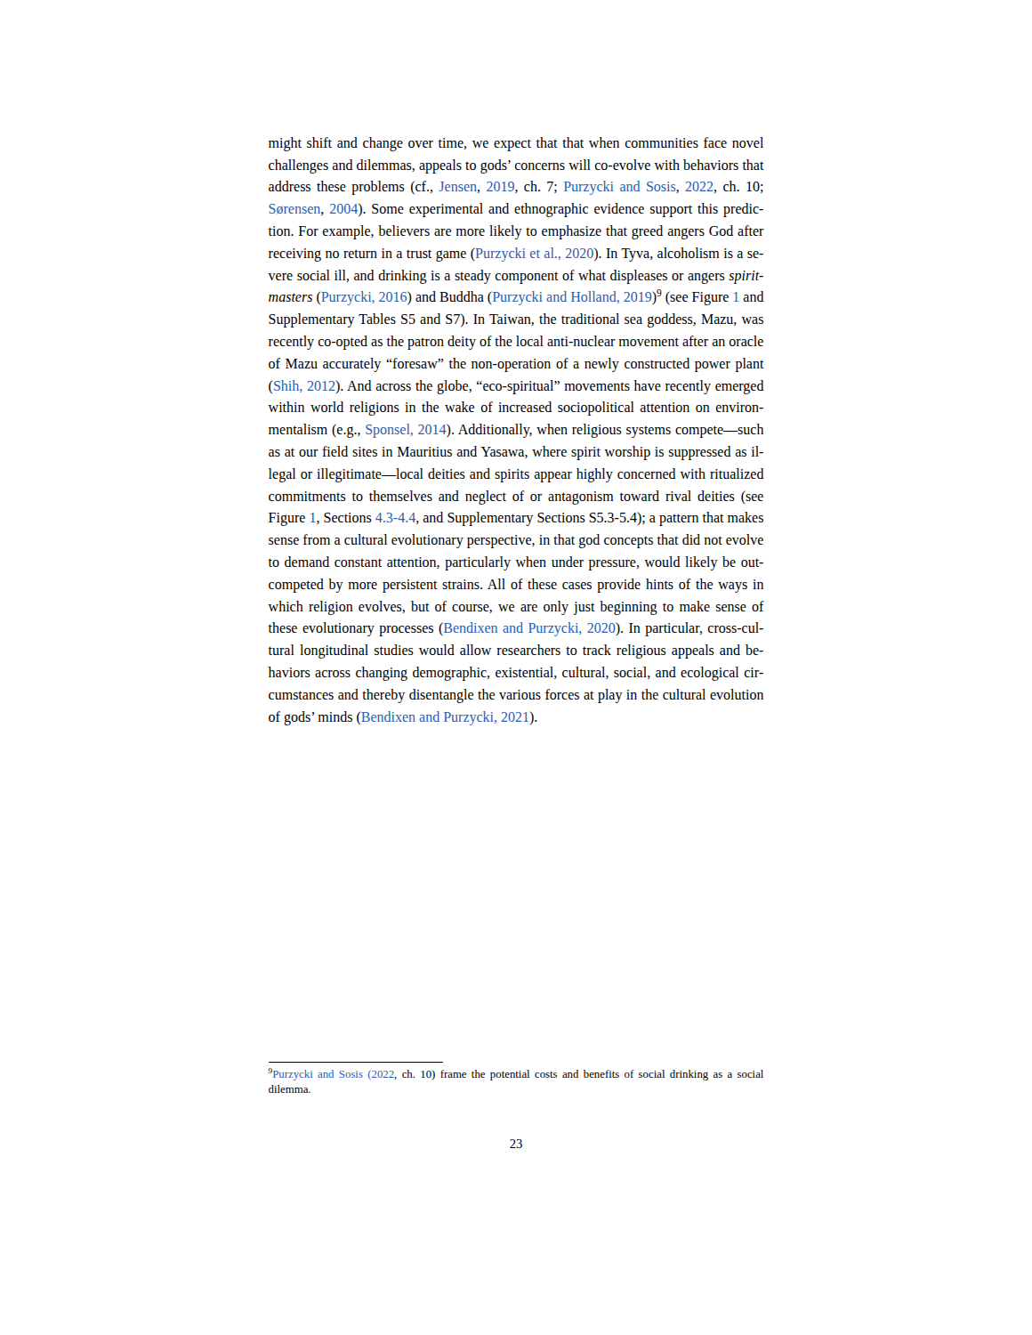might shift and change over time, we expect that that when communities face novel challenges and dilemmas, appeals to gods’ concerns will co-evolve with behaviors that address these problems (cf., Jensen, 2019, ch. 7; Purzycki and Sosis, 2022, ch. 10; Sørensen, 2004). Some experimental and ethnographic evidence support this prediction. For example, believers are more likely to emphasize that greed angers God after receiving no return in a trust game (Purzycki et al., 2020). In Tyva, alcoholism is a severe social ill, and drinking is a steady component of what displeases or angers spirit-masters (Purzycki, 2016) and Buddha (Purzycki and Holland, 2019)9 (see Figure 1 and Supplementary Tables S5 and S7). In Taiwan, the traditional sea goddess, Mazu, was recently co-opted as the patron deity of the local anti-nuclear movement after an oracle of Mazu accurately “foresaw” the non-operation of a newly constructed power plant (Shih, 2012). And across the globe, “eco-spiritual” movements have recently emerged within world religions in the wake of increased sociopolitical attention on environmentalism (e.g., Sponsel, 2014). Additionally, when religious systems compete—such as at our field sites in Mauritius and Yasawa, where spirit worship is suppressed as illegal or illegitimate—local deities and spirits appear highly concerned with ritualized commitments to themselves and neglect of or antagonism toward rival deities (see Figure 1, Sections 4.3-4.4, and Supplementary Sections S5.3-5.4); a pattern that makes sense from a cultural evolutionary perspective, in that god concepts that did not evolve to demand constant attention, particularly when under pressure, would likely be outcompeted by more persistent strains. All of these cases provide hints of the ways in which religion evolves, but of course, we are only just beginning to make sense of these evolutionary processes (Bendixen and Purzycki, 2020). In particular, cross-cultural longitudinal studies would allow researchers to track religious appeals and behaviors across changing demographic, existential, cultural, social, and ecological circumstances and thereby disentangle the various forces at play in the cultural evolution of gods’ minds (Bendixen and Purzycki, 2021).
9Purzycki and Sosis (2022, ch. 10) frame the potential costs and benefits of social drinking as a social dilemma.
23